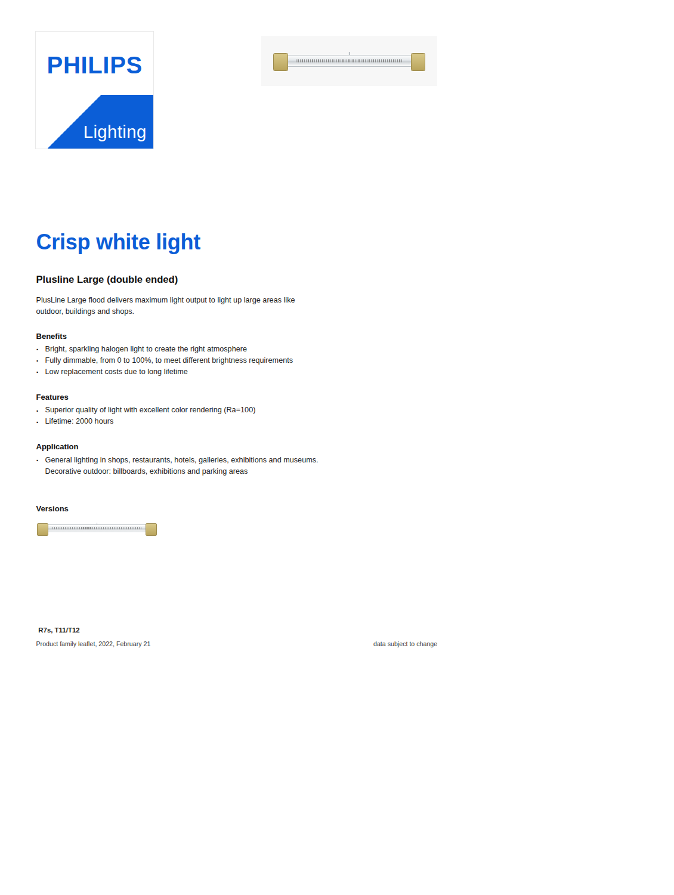PHILIPS
Lighting
Crisp white light
Plusline Large (double ended)
PlusLine Large flood delivers maximum light output to light up large areas like outdoor, buildings and shops.
Benefits
Bright, sparkling halogen light to create the right atmosphere
Fully dimmable, from 0 to 100%, to meet different brightness requirements
Low replacement costs due to long lifetime
Features
Superior quality of light with excellent color rendering (Ra=100)
Lifetime: 2000 hours
Application
General lighting in shops, restaurants, hotels, galleries, exhibitions and museums. Decorative outdoor: billboards, exhibitions and parking areas
Versions
R7s, T11/T12
Product family leaflet, 2022, February 21 data subject to change